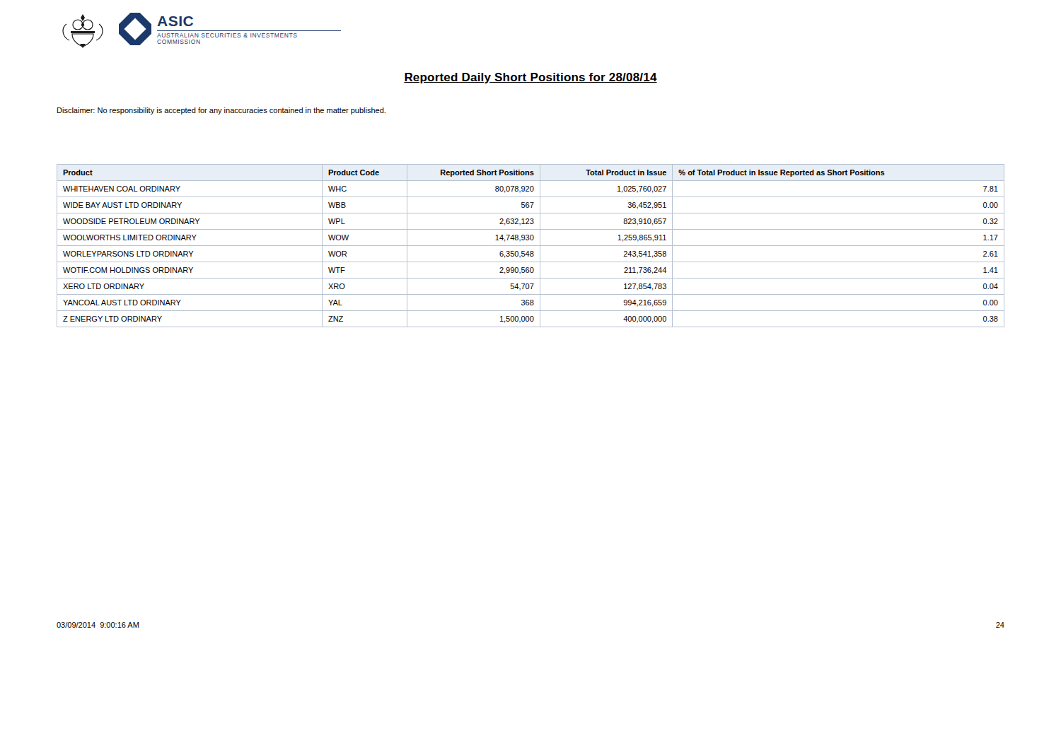ASIC
Australian Securities & Investments Commission
Reported Daily Short Positions for 28/08/14
Disclaimer: No responsibility is accepted for any inaccuracies contained in the matter published.
| Product | Product Code | Reported Short Positions | Total Product in Issue | % of Total Product in Issue Reported as Short Positions |
| --- | --- | --- | --- | --- |
| WHITEHAVEN COAL ORDINARY | WHC | 80,078,920 | 1,025,760,027 | 7.81 |
| WIDE BAY AUST LTD ORDINARY | WBB | 567 | 36,452,951 | 0.00 |
| WOODSIDE PETROLEUM ORDINARY | WPL | 2,632,123 | 823,910,657 | 0.32 |
| WOOLWORTHS LIMITED ORDINARY | WOW | 14,748,930 | 1,259,865,911 | 1.17 |
| WORLEYPARSONS LTD ORDINARY | WOR | 6,350,548 | 243,541,358 | 2.61 |
| WOTIF.COM HOLDINGS ORDINARY | WTF | 2,990,560 | 211,736,244 | 1.41 |
| XERO LTD ORDINARY | XRO | 54,707 | 127,854,783 | 0.04 |
| YANCOAL AUST LTD ORDINARY | YAL | 368 | 994,216,659 | 0.00 |
| Z ENERGY LTD ORDINARY | ZNZ | 1,500,000 | 400,000,000 | 0.38 |
03/09/2014 9:00:16 AM 24